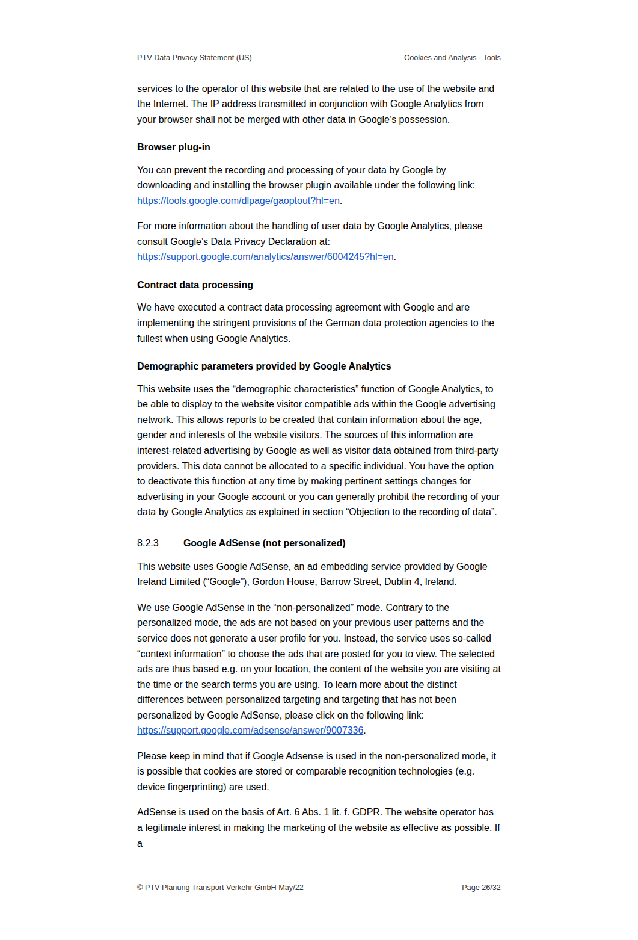PTV Data Privacy Statement (US)
Cookies and Analysis - Tools
services to the operator of this website that are related to the use of the website and the Internet. The IP address transmitted in conjunction with Google Analytics from your browser shall not be merged with other data in Google’s possession.
Browser plug-in
You can prevent the recording and processing of your data by Google by downloading and installing the browser plugin available under the following link: https://tools.google.com/dlpage/gaoptout?hl=en.
For more information about the handling of user data by Google Analytics, please consult Google’s Data Privacy Declaration at: https://support.google.com/analytics/answer/6004245?hl=en.
Contract data processing
We have executed a contract data processing agreement with Google and are implementing the stringent provisions of the German data protection agencies to the fullest when using Google Analytics.
Demographic parameters provided by Google Analytics
This website uses the “demographic characteristics” function of Google Analytics, to be able to display to the website visitor compatible ads within the Google advertising network. This allows reports to be created that contain information about the age, gender and interests of the website visitors. The sources of this information are interest-related advertising by Google as well as visitor data obtained from third-party providers. This data cannot be allocated to a specific individual. You have the option to deactivate this function at any time by making pertinent settings changes for advertising in your Google account or you can generally prohibit the recording of your data by Google Analytics as explained in section “Objection to the recording of data”.
8.2.3 Google AdSense (not personalized)
This website uses Google AdSense, an ad embedding service provided by Google Ireland Limited (“Google”), Gordon House, Barrow Street, Dublin 4, Ireland.
We use Google AdSense in the “non-personalized” mode. Contrary to the personalized mode, the ads are not based on your previous user patterns and the service does not generate a user profile for you. Instead, the service uses so-called “context information” to choose the ads that are posted for you to view. The selected ads are thus based e.g. on your location, the content of the website you are visiting at the time or the search terms you are using. To learn more about the distinct differences between personalized targeting and targeting that has not been personalized by Google AdSense, please click on the following link: https://support.google.com/adsense/answer/9007336.
Please keep in mind that if Google Adsense is used in the non-personalized mode, it is possible that cookies are stored or comparable recognition technologies (e.g. device fingerprinting) are used.
AdSense is used on the basis of Art. 6 Abs. 1 lit. f. GDPR. The website operator has a legitimate interest in making the marketing of the website as effective as possible. If a
© PTV Planung Transport Verkehr GmbH May/22
Page 26/32